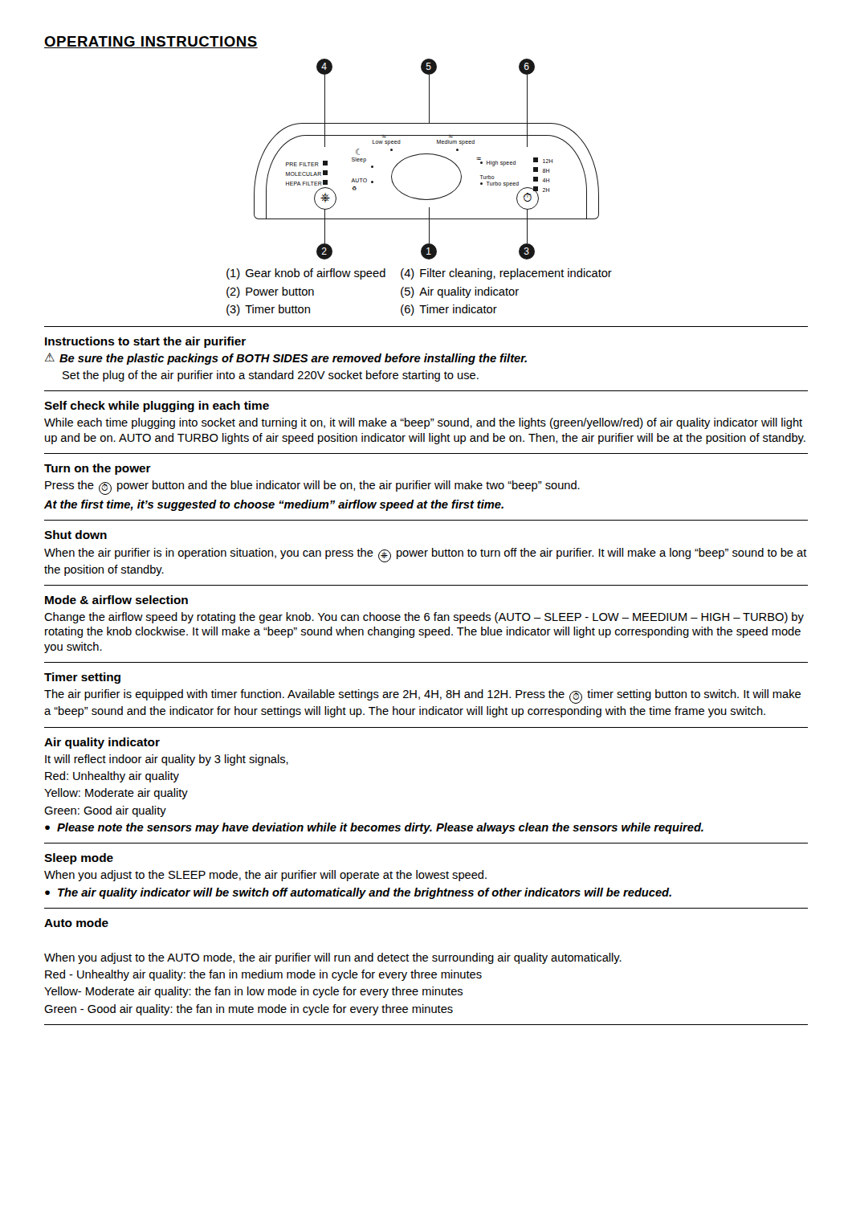OPERATING INSTRUCTIONS
4
5
6
2
1
3
⎈
⏱
PRE FILTER
MOLECULAR
HEPA FILTER
☾
Sleep
AUTO
♻
≈
Low speed
≈
Medium speed
≈
High speed
Turbo
Turbo speed
12H
8H
4H
2H
| (1) | Gear knob of airflow speed | (4) | Filter cleaning, replacement indicator |
| (2) | Power button | (5) | Air quality indicator |
| (3) | Timer button | (6) | Timer indicator |
Instructions to start the air purifier
⚠ Be sure the plastic packings of BOTH SIDES are removed before installing the filter.
Set the plug of the air purifier into a standard 220V socket before starting to use.
Self check while plugging in each time
While each time plugging into socket and turning it on, it will make a “beep” sound, and the lights (green/yellow/red) of air quality indicator will light up and be on. AUTO and TURBO lights of air speed position indicator will light up and be on. Then, the air purifier will be at the position of standby.
Turn on the power
Press the ⏱ power button and the blue indicator will be on, the air purifier will make two “beep” sound.
At the first time, it’s suggested to choose “medium” airflow speed at the first time.
Shut down
When the air purifier is in operation situation, you can press the ⎈ power button to turn off the air purifier. It will make a long “beep” sound to be at the position of standby.
Mode & airflow selection
Change the airflow speed by rotating the gear knob. You can choose the 6 fan speeds (AUTO – SLEEP - LOW – MEEDIUM – HIGH – TURBO) by rotating the knob clockwise. It will make a “beep” sound when changing speed. The blue indicator will light up corresponding with the speed mode you switch.
Timer setting
The air purifier is equipped with timer function. Available settings are 2H, 4H, 8H and 12H. Press the ⏱ timer setting button to switch. It will make a “beep” sound and the indicator for hour settings will light up. The hour indicator will light up corresponding with the time frame you switch.
Air quality indicator
It will reflect indoor air quality by 3 light signals,
Red: Unhealthy air quality
Yellow: Moderate air quality
Green: Good air quality
● Please note the sensors may have deviation while it becomes dirty. Please always clean the sensors while required.
Sleep mode
When you adjust to the SLEEP mode, the air purifier will operate at the lowest speed.
● The air quality indicator will be switch off automatically and the brightness of other indicators will be reduced.
Auto mode
When you adjust to the AUTO mode, the air purifier will run and detect the surrounding air quality automatically.
Red - Unhealthy air quality: the fan in medium mode in cycle for every three minutes
Yellow- Moderate air quality: the fan in low mode in cycle for every three minutes
Green - Good air quality: the fan in mute mode in cycle for every three minutes